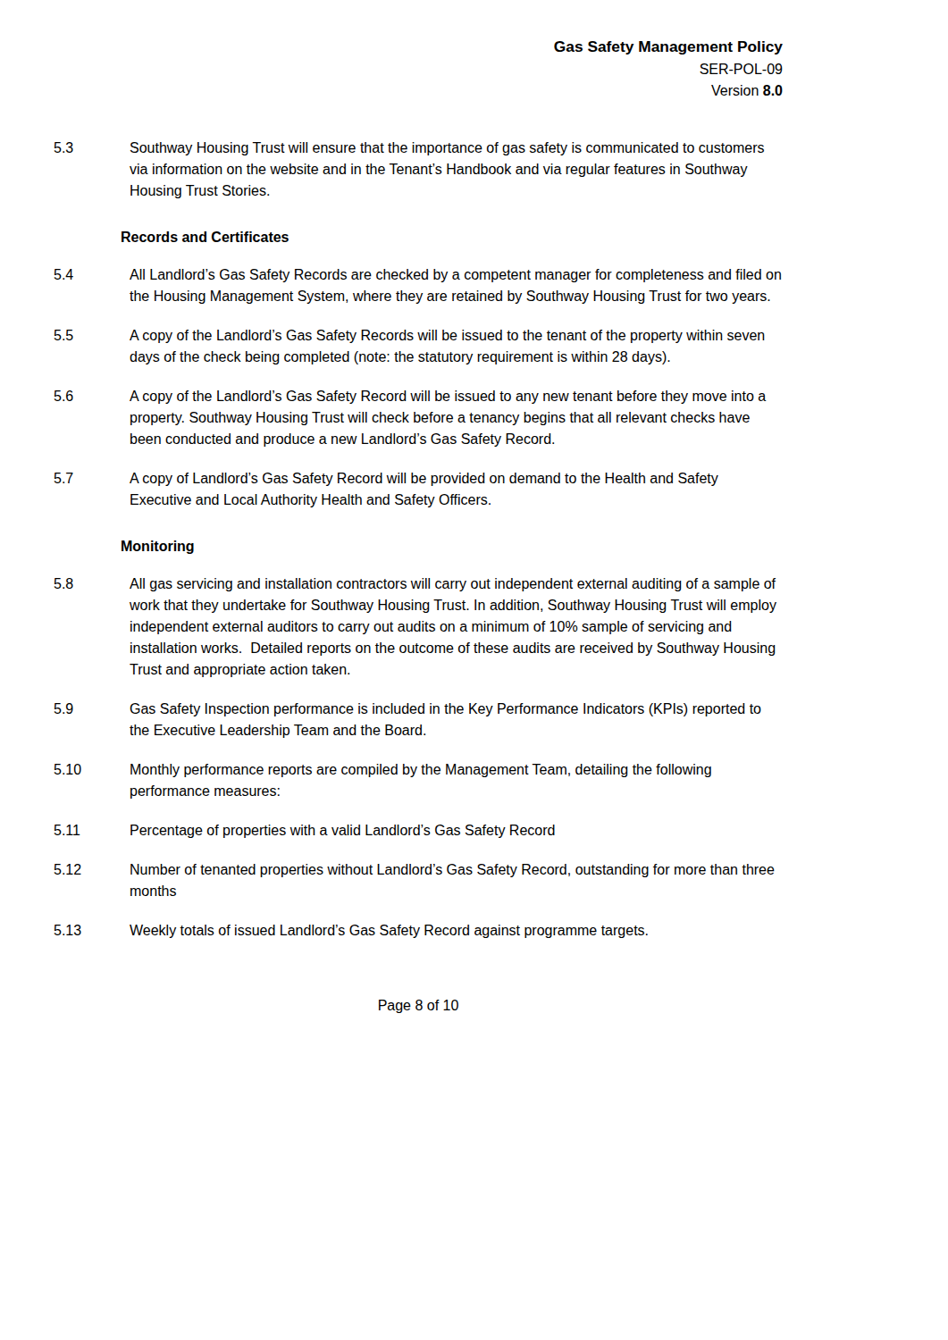Gas Safety Management Policy
SER-POL-09
Version 8.0
5.3
Southway Housing Trust will ensure that the importance of gas safety is communicated to customers via information on the website and in the Tenant’s Handbook and via regular features in Southway Housing Trust Stories.
Records and Certificates
5.4
All Landlord’s Gas Safety Records are checked by a competent manager for completeness and filed on the Housing Management System, where they are retained by Southway Housing Trust for two years.
5.5
A copy of the Landlord’s Gas Safety Records will be issued to the tenant of the property within seven days of the check being completed (note: the statutory requirement is within 28 days).
5.6
A copy of the Landlord’s Gas Safety Record will be issued to any new tenant before they move into a property. Southway Housing Trust will check before a tenancy begins that all relevant checks have been conducted and produce a new Landlord’s Gas Safety Record.
5.7
A copy of Landlord’s Gas Safety Record will be provided on demand to the Health and Safety Executive and Local Authority Health and Safety Officers.
Monitoring
5.8
All gas servicing and installation contractors will carry out independent external auditing of a sample of work that they undertake for Southway Housing Trust. In addition, Southway Housing Trust will employ independent external auditors to carry out audits on a minimum of 10% sample of servicing and installation works. Detailed reports on the outcome of these audits are received by Southway Housing Trust and appropriate action taken.
5.9
Gas Safety Inspection performance is included in the Key Performance Indicators (KPIs) reported to the Executive Leadership Team and the Board.
5.10
Monthly performance reports are compiled by the Management Team, detailing the following performance measures:
5.11
Percentage of properties with a valid Landlord’s Gas Safety Record
5.12
Number of tenanted properties without Landlord’s Gas Safety Record, outstanding for more than three months
5.13
Weekly totals of issued Landlord’s Gas Safety Record against programme targets.
Page 8 of 10